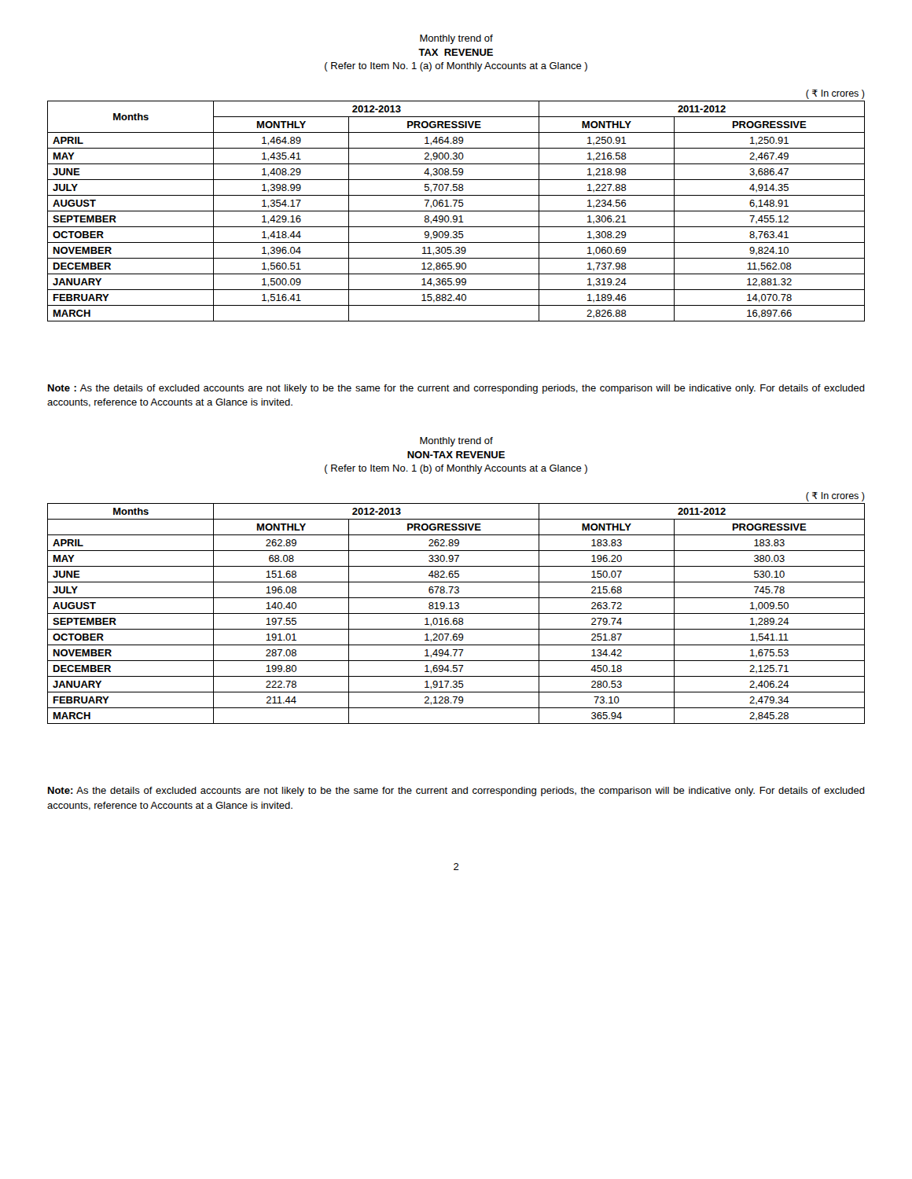Monthly trend of
TAX REVENUE
( Refer to Item No. 1 (a) of Monthly Accounts at a Glance )
( ₹ In crores )
| Months | 2012-2013 | 2011-2012 |
| --- | --- | --- |
| MONTHLY | PROGRESSIVE | MONTHLY | PROGRESSIVE |
| APRIL | 1,464.89 | 1,464.89 | 1,250.91 | 1,250.91 |
| MAY | 1,435.41 | 2,900.30 | 1,216.58 | 2,467.49 |
| JUNE | 1,408.29 | 4,308.59 | 1,218.98 | 3,686.47 |
| JULY | 1,398.99 | 5,707.58 | 1,227.88 | 4,914.35 |
| AUGUST | 1,354.17 | 7,061.75 | 1,234.56 | 6,148.91 |
| SEPTEMBER | 1,429.16 | 8,490.91 | 1,306.21 | 7,455.12 |
| OCTOBER | 1,418.44 | 9,909.35 | 1,308.29 | 8,763.41 |
| NOVEMBER | 1,396.04 | 11,305.39 | 1,060.69 | 9,824.10 |
| DECEMBER | 1,560.51 | 12,865.90 | 1,737.98 | 11,562.08 |
| JANUARY | 1,500.09 | 14,365.99 | 1,319.24 | 12,881.32 |
| FEBRUARY | 1,516.41 | 15,882.40 | 1,189.46 | 14,070.78 |
| MARCH | | | 2,826.88 | 16,897.66 |
Note : As the details of excluded accounts are not likely to be the same for the current and corresponding periods, the comparison will be indicative only. For details of excluded accounts, reference to Accounts at a Glance is invited.
Monthly trend of
NON-TAX REVENUE
( Refer to Item No. 1 (b) of Monthly Accounts at a Glance )
( ₹ In crores )
| Months | 2012-2013 | 2011-2012 |
| --- | --- | --- |
| | MONTHLY | PROGRESSIVE | MONTHLY | PROGRESSIVE |
| APRIL | 262.89 | 262.89 | 183.83 | 183.83 |
| MAY | 68.08 | 330.97 | 196.20 | 380.03 |
| JUNE | 151.68 | 482.65 | 150.07 | 530.10 |
| JULY | 196.08 | 678.73 | 215.68 | 745.78 |
| AUGUST | 140.40 | 819.13 | 263.72 | 1,009.50 |
| SEPTEMBER | 197.55 | 1,016.68 | 279.74 | 1,289.24 |
| OCTOBER | 191.01 | 1,207.69 | 251.87 | 1,541.11 |
| NOVEMBER | 287.08 | 1,494.77 | 134.42 | 1,675.53 |
| DECEMBER | 199.80 | 1,694.57 | 450.18 | 2,125.71 |
| JANUARY | 222.78 | 1,917.35 | 280.53 | 2,406.24 |
| FEBRUARY | 211.44 | 2,128.79 | 73.10 | 2,479.34 |
| MARCH | | | 365.94 | 2,845.28 |
Note: As the details of excluded accounts are not likely to be the same for the current and corresponding periods, the comparison will be indicative only. For details of excluded accounts, reference to Accounts at a Glance is invited.
2